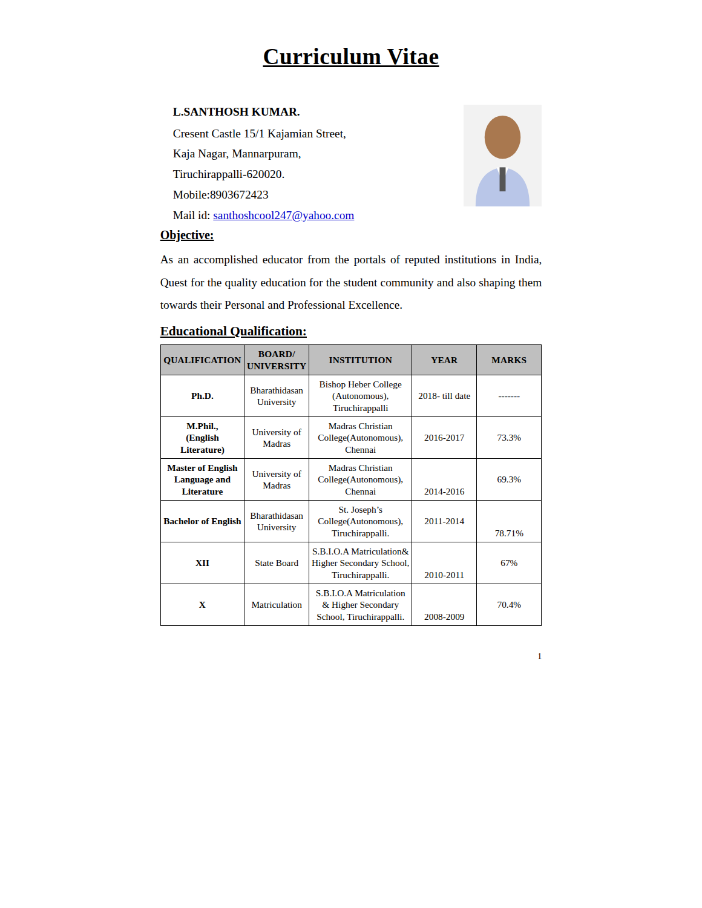Curriculum Vitae
L.SANTHOSH KUMAR. Cresent Castle 15/1 Kajamian Street,
Kaja Nagar, Mannarpuram,
Tiruchirappalli-620020.
Mobile:8903672423
Mail id: santhoshcool247@yahoo.com
Objective:
As an accomplished educator from the portals of reputed institutions in India, Quest for the quality education for the student community and also shaping them towards their Personal and Professional Excellence.
Educational Qualification:
| QUALIFICATION | BOARD/ UNIVERSITY | INSTITUTION | YEAR | MARKS |
| --- | --- | --- | --- | --- |
| Ph.D. | Bharathidasan University | Bishop Heber College (Autonomous), Tiruchirappalli | 2018- till date | ------- |
| M.Phil., (English Literature) | University of Madras | Madras Christian College(Autonomous), Chennai | 2016-2017 | 73.3% |
| Master of English Language and Literature | University of Madras | Madras Christian College(Autonomous), Chennai | 2014-2016 | 69.3% |
| Bachelor of English | Bharathidasan University | St. Joseph’s College(Autonomous), Tiruchirappalli. | 2011-2014 | 78.71% |
| XII | State Board | S.B.I.O.A Matriculation& Higher Secondary School, Tiruchirappalli. | 2010-2011 | 67% |
| X | Matriculation | S.B.I.O.A Matriculation & Higher Secondary School, Tiruchirappalli. | 2008-2009 | 70.4% |
1